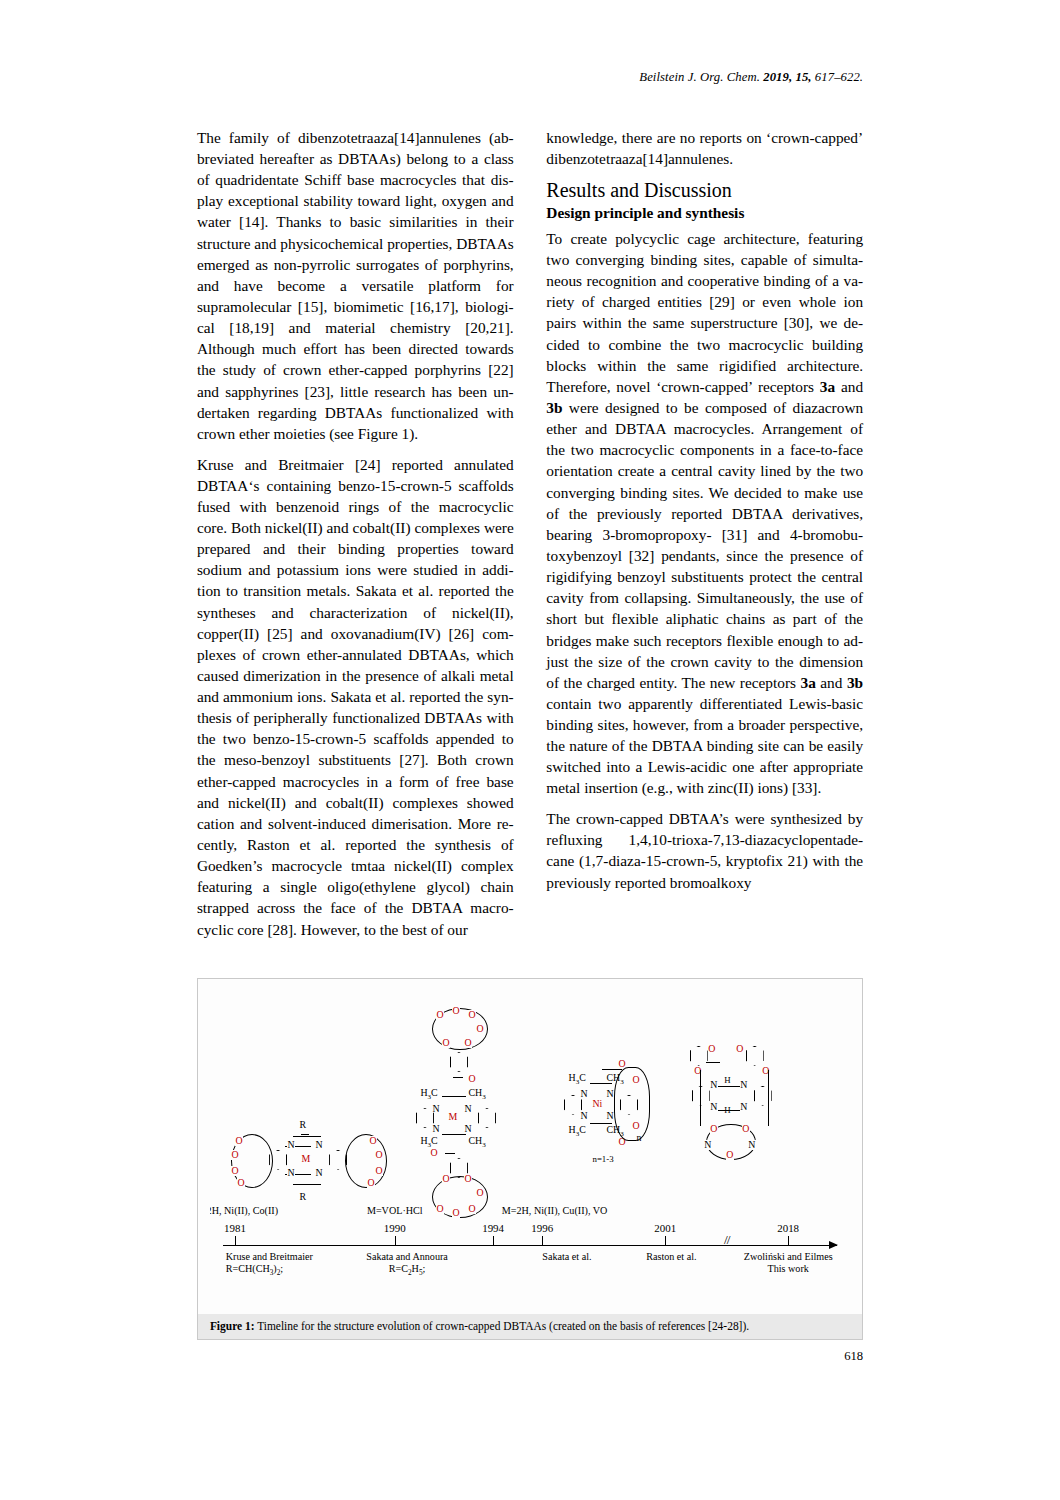Beilstein J. Org. Chem. 2019, 15, 617–622.
The family of dibenzotetraaza[14]annulenes (abbreviated hereafter as DBTAAs) belong to a class of quadridentate Schiff base macrocycles that display exceptional stability toward light, oxygen and water [14]. Thanks to basic similarities in their structure and physicochemical properties, DBTAAs emerged as non-pyrrolic surrogates of porphyrins, and have become a versatile platform for supramolecular [15], biomimetic [16,17], biological [18,19] and material chemistry [20,21]. Although much effort has been directed towards the study of crown ether-capped porphyrins [22] and sapphyrines [23], little research has been undertaken regarding DBTAAs functionalized with crown ether moieties (see Figure 1).
Kruse and Breitmaier [24] reported annulated DBTAA‘s containing benzo-15-crown-5 scaffolds fused with benzenoid rings of the macrocyclic core. Both nickel(II) and cobalt(II) complexes were prepared and their binding properties toward sodium and potassium ions were studied in addition to transition metals. Sakata et al. reported the syntheses and characterization of nickel(II), copper(II) [25] and oxovanadium(IV) [26] complexes of crown ether-annulated DBTAAs, which caused dimerization in the presence of alkali metal and ammonium ions. Sakata et al. reported the synthesis of peripherally functionalized DBTAAs with the two benzo-15-crown-5 scaffolds appended to the meso-benzoyl substituents [27]. Both crown ether-capped macrocycles in a form of free base and nickel(II) and cobalt(II) complexes showed cation and solvent-induced dimerisation. More recently, Raston et al. reported the synthesis of Goedken’s macrocycle tmtaa nickel(II) complex featuring a single oligo(ethylene glycol) chain strapped across the face of the DBTAA macrocyclic core [28]. However, to the best of our
knowledge, there are no reports on ‘crown-capped’ dibenzotetraaza[14]annulenes.
Results and Discussion
Design principle and synthesis
To create polycyclic cage architecture, featuring two converging binding sites, capable of simultaneous recognition and cooperative binding of a variety of charged entities [29] or even whole ion pairs within the same superstructure [30], we decided to combine the two macrocyclic building blocks within the same rigidified architecture. Therefore, novel ‘crown-capped’ receptors 3a and 3b were designed to be composed of diazacrown ether and DBTAA macrocycles. Arrangement of the two macrocyclic components in a face-to-face orientation create a central cavity lined by the two converging binding sites. We decided to make use of the previously reported DBTAA derivatives, bearing 3-bromopropoxy- [31] and 4-bromobutoxybenzoyl [32] pendants, since the presence of rigidifying benzoyl substituents protect the central cavity from collapsing. Simultaneously, the use of short but flexible aliphatic chains as part of the bridges make such receptors flexible enough to adjust the size of the crown cavity to the dimension of the charged entity. The new receptors 3a and 3b contain two apparently differentiated Lewis-basic binding sites, however, from a broader perspective, the nature of the DBTAA binding site can be easily switched into a Lewis-acidic one after appropriate metal insertion (e.g., with zinc(II) ions) [33].
The crown-capped DBTAA’s were synthesized by refluxing 1,4,10-trioxa-7,13-diazacyclopentadecane (1,7-diaza-15-crown-5, kryptofix 21) with the previously reported bromoalkoxy
O
O
O
O
N
N
M
N
N
R
R
O
O
O
O
O
O
O
O
O
O
O
H3C
CH3
N
N
M
N
N
H3C
CH3
O
O
O
O
O
O
O
O
H3C
CH3
O
N
N
Ni
N
N
H3C
CH3
O
O
n
n=1-3
O
O
O
O
N
N
N
N
H
H
O
O
O
N
N
1981
Kruse and Breitmaier
R=CH(CH3)2;
1990
Sakata and Annoura
R=C2H5;
M=VOL·HCl
1994
1996
Sakata et al.
M=2H, Ni(II), Cu(II), VO
2001
Raston et al.
//
2018
Zwoliński and Eilmes
This work
M=2H, Ni(II), Co(II)
Figure 1: Timeline for the structure evolution of crown-capped DBTAAs (created on the basis of references [24-28]).
618